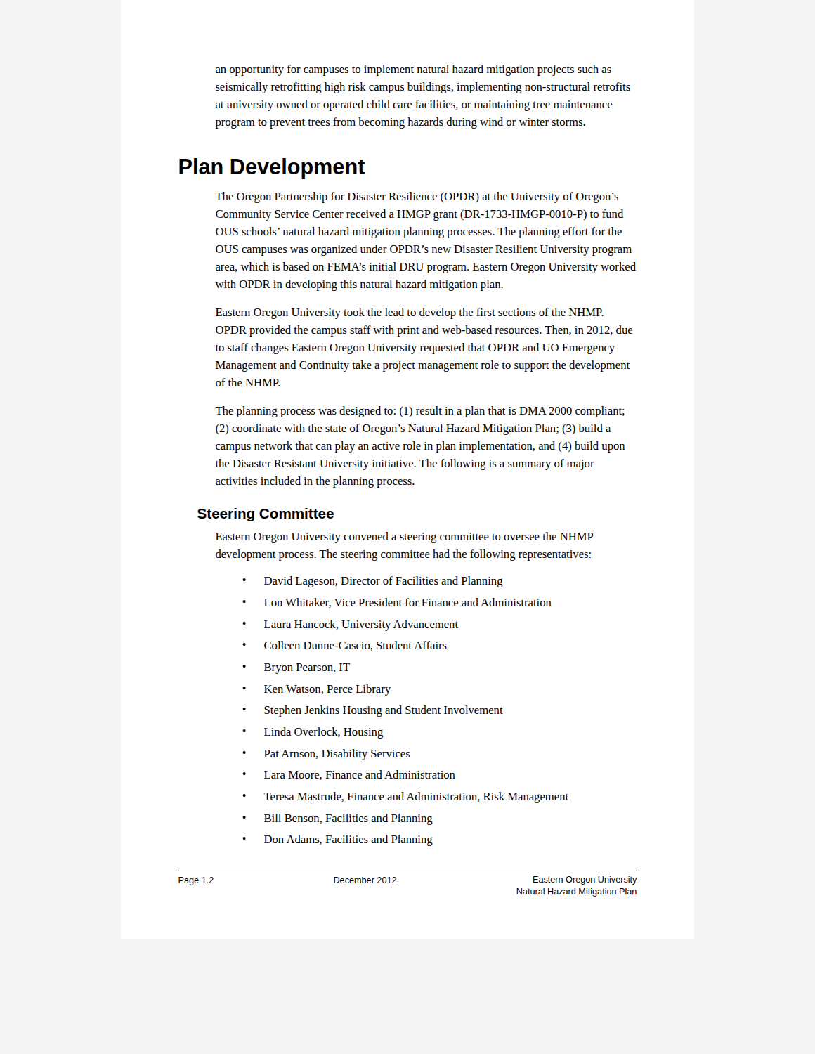an opportunity for campuses to implement natural hazard mitigation projects such as seismically retrofitting high risk campus buildings, implementing non-structural retrofits at university owned or operated child care facilities, or maintaining tree maintenance program to prevent trees from becoming hazards during wind or winter storms.
Plan Development
The Oregon Partnership for Disaster Resilience (OPDR) at the University of Oregon’s Community Service Center received a HMGP grant (DR-1733-HMGP-0010-P) to fund OUS schools’ natural hazard mitigation planning processes. The planning effort for the OUS campuses was organized under OPDR’s new Disaster Resilient University program area, which is based on FEMA’s initial DRU program. Eastern Oregon University worked with OPDR in developing this natural hazard mitigation plan.
Eastern Oregon University took the lead to develop the first sections of the NHMP. OPDR provided the campus staff with print and web-based resources. Then, in 2012, due to staff changes Eastern Oregon University requested that OPDR and UO Emergency Management and Continuity take a project management role to support the development of the NHMP.
The planning process was designed to: (1) result in a plan that is DMA 2000 compliant; (2) coordinate with the state of Oregon’s Natural Hazard Mitigation Plan; (3) build a campus network that can play an active role in plan implementation, and (4) build upon the Disaster Resistant University initiative. The following is a summary of major activities included in the planning process.
Steering Committee
Eastern Oregon University convened a steering committee to oversee the NHMP development process. The steering committee had the following representatives:
David Lageson, Director of Facilities and Planning
Lon Whitaker, Vice President for Finance and Administration
Laura Hancock, University Advancement
Colleen Dunne-Cascio, Student Affairs
Bryon Pearson, IT
Ken Watson, Perce Library
Stephen Jenkins Housing and Student Involvement
Linda Overlock, Housing
Pat Arnson, Disability Services
Lara Moore, Finance and Administration
Teresa Mastrude, Finance and Administration, Risk Management
Bill Benson, Facilities and Planning
Don Adams, Facilities and Planning
Page 1.2
December 2012
Eastern Oregon University
Natural Hazard Mitigation Plan